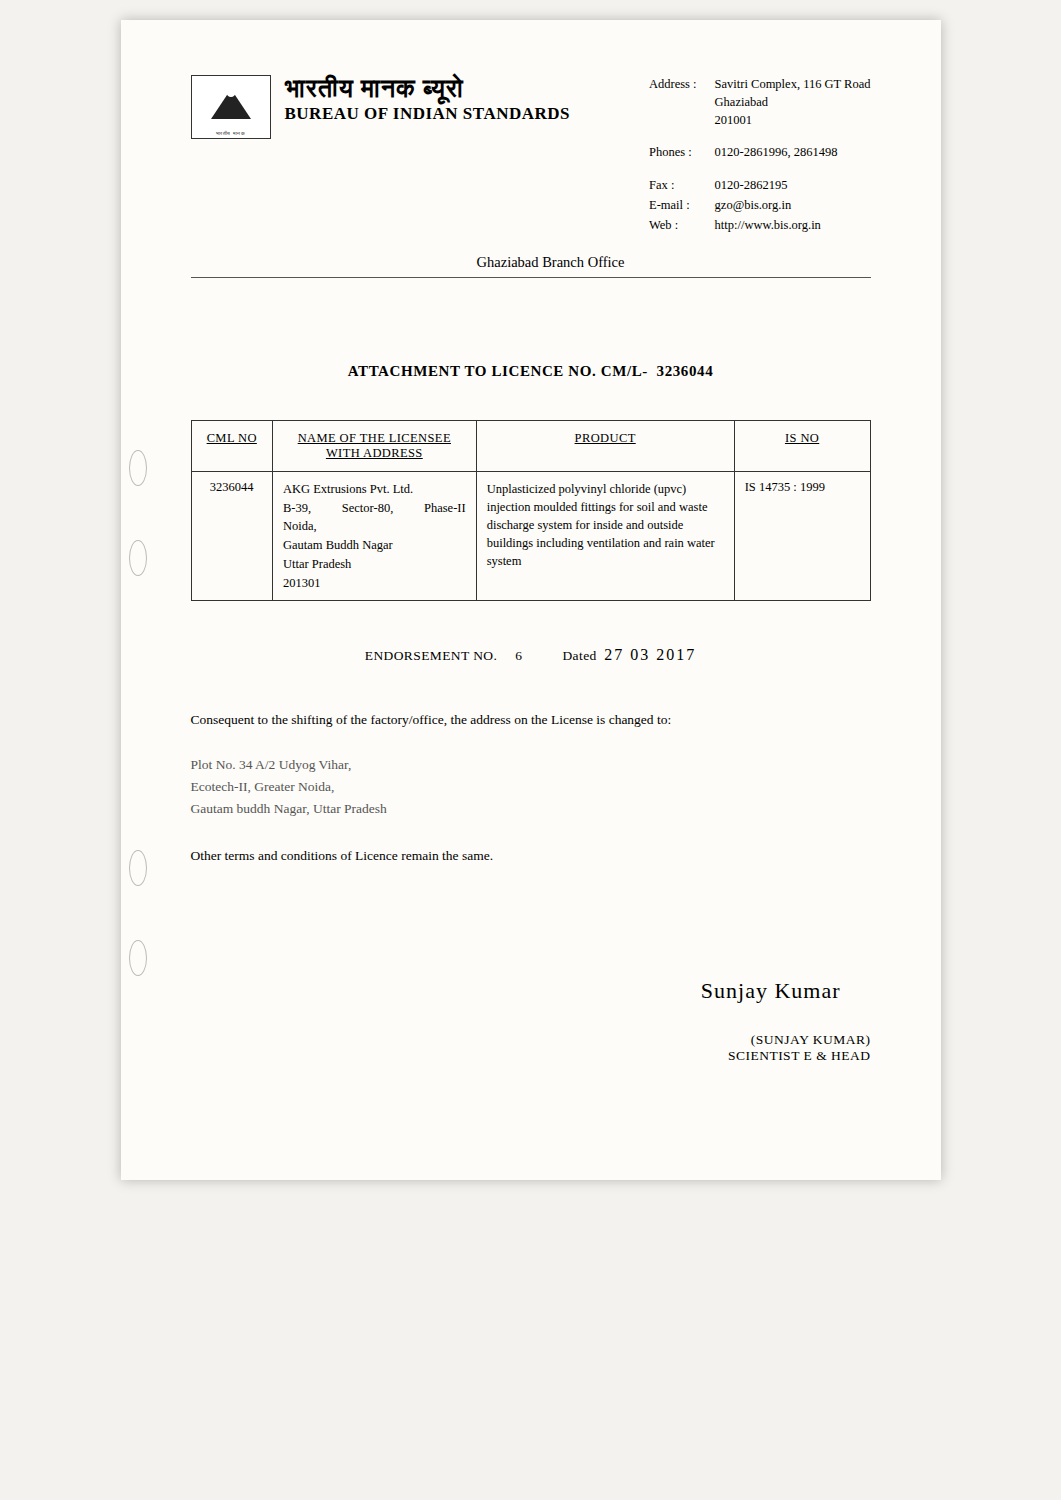भारतीय मानक
भारतीय मानक ब्यूरो
BUREAU OF INDIAN STANDARDS
| Address : | Savitri Complex, 116 GT Road Ghaziabad 201001 |
| Phones : | 0120-2861996, 2861498 |
| Fax : | 0120-2862195 |
| E-mail : | gzo@bis.org.in |
| Web : | http://www.bis.org.in |
Ghaziabad Branch Office
ATTACHMENT TO LICENCE NO. CM/L- 3236044
| CML NO | NAME OF THE LICENSEE WITH ADDRESS | PRODUCT | IS NO |
| --- | --- | --- | --- |
| 3236044 | AKG Extrusions Pvt. Ltd. B-39, Sector-80, Phase-II Noida, Gautam Buddh Nagar Uttar Pradesh 201301 | Unplasticized polyvinyl chloride (upvc) injection moulded fittings for soil and waste discharge system for inside and outside buildings including ventilation and rain water system | IS 14735 : 1999 |
ENDORSEMENT NO.6 Dated 27 03 2017
Consequent to the shifting of the factory/office, the address on the License is changed to:
Plot No. 34 A/2 Udyog Vihar,
Ecotech-II, Greater Noida,
Gautam buddh Nagar, Uttar Pradesh
Other terms and conditions of Licence remain the same.
Sunjay Kumar
(SUNJAY KUMAR)
SCIENTIST E & HEAD